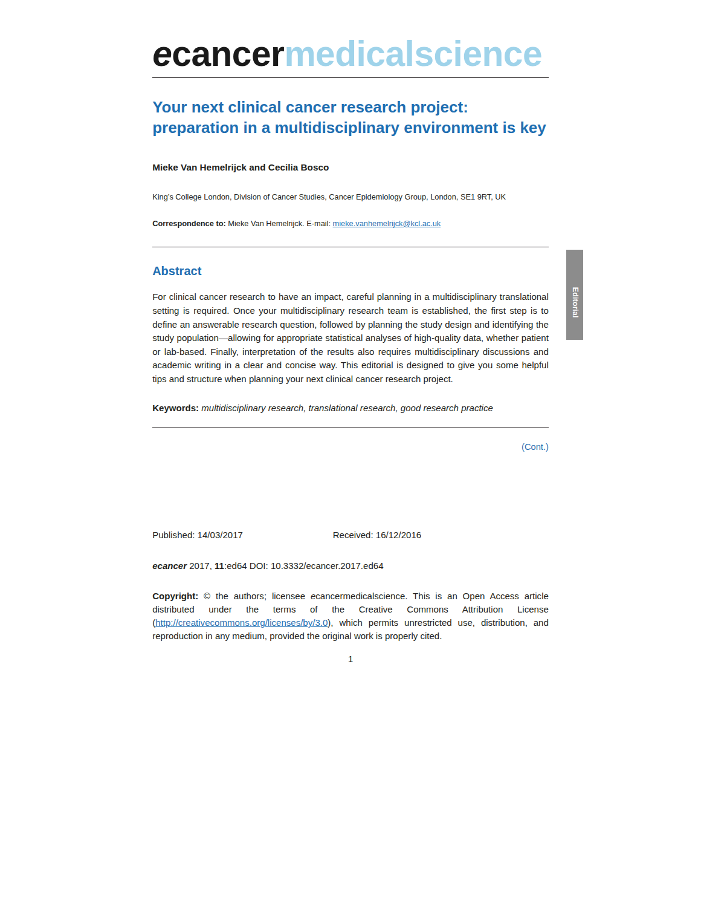ecancer medicalscience
Your next clinical cancer research project: preparation in a multidisciplinary environment is key
Mieke Van Hemelrijck and Cecilia Bosco
King’s College London, Division of Cancer Studies, Cancer Epidemiology Group, London, SE1 9RT, UK
Correspondence to: Mieke Van Hemelrijck. E-mail: mieke.vanhemelrijck@kcl.ac.uk
Abstract
For clinical cancer research to have an impact, careful planning in a multidisciplinary translational setting is required. Once your multidisciplinary research team is established, the first step is to define an answerable research question, followed by planning the study design and identifying the study population—allowing for appropriate statistical analyses of high-quality data, whether patient or lab-based. Finally, interpretation of the results also requires multidisciplinary discussions and academic writing in a clear and concise way. This editorial is designed to give you some helpful tips and structure when planning your next clinical cancer research project.
Keywords: multidisciplinary research, translational research, good research practice
(Cont.)
Editorial
Published: 14/03/2017
Received: 16/12/2016
ecancer 2017, 11:ed64 DOI: 10.3332/ecancer.2017.ed64
Copyright: © the authors; licensee ecancermedicalscience. This is an Open Access article distributed under the terms of the Creative Commons Attribution License (http://creativecommons.org/licenses/by/3.0), which permits unrestricted use, distribution, and reproduction in any medium, provided the original work is properly cited.
1